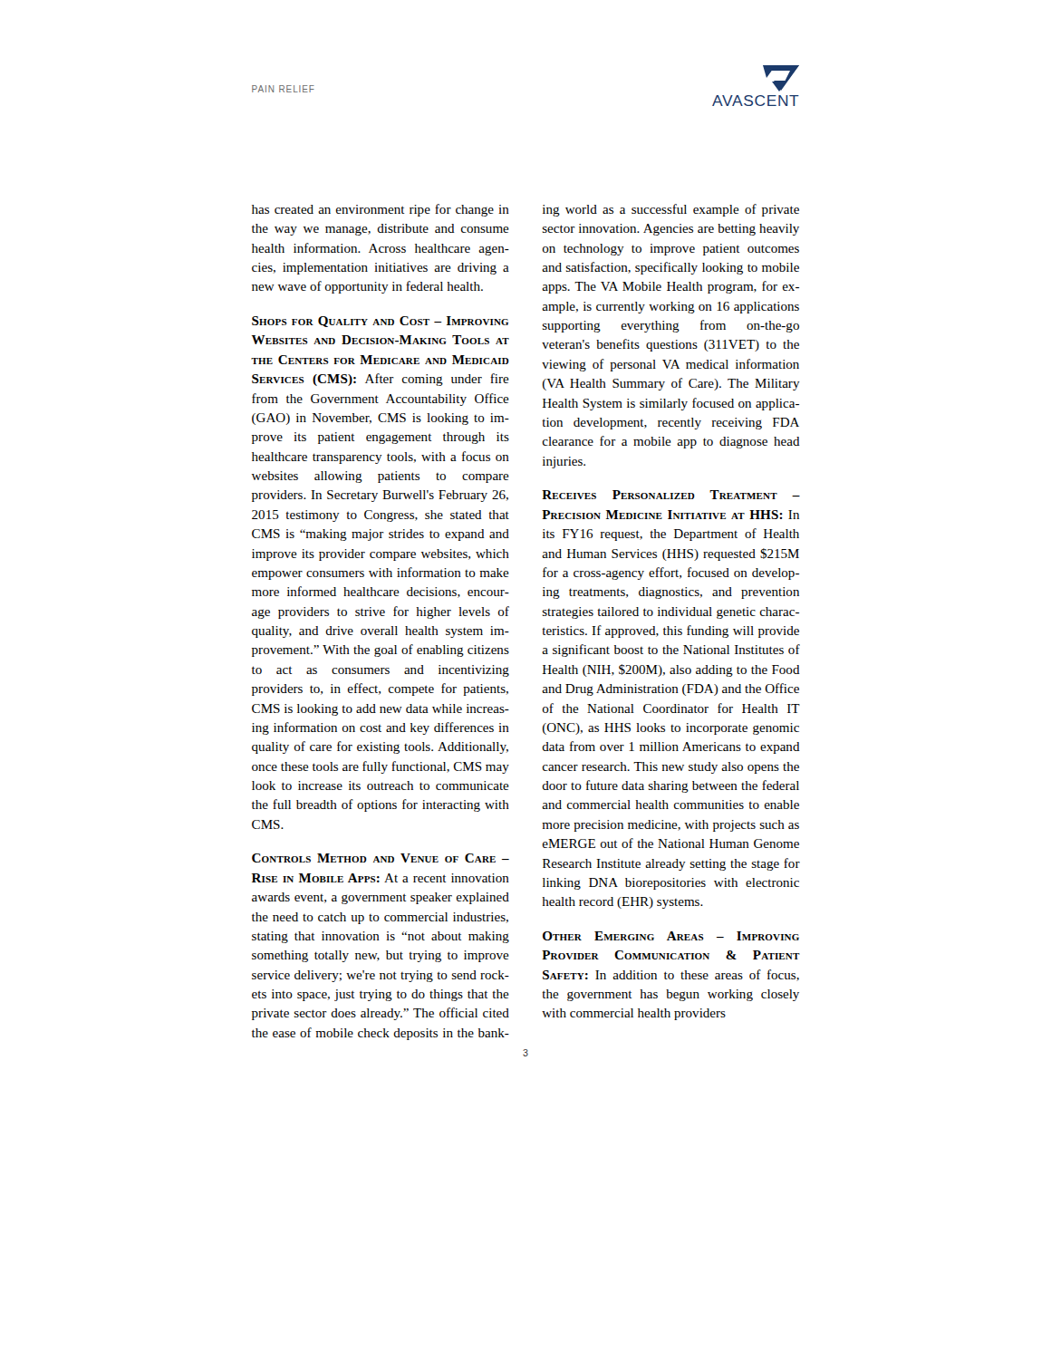Pain Relief
AVASCENT
has created an environment ripe for change in the way we manage, distribute and consume health information. Across healthcare agencies, implementation initiatives are driving a new wave of opportunity in federal health.
Shops for Quality and Cost – Improving Websites and Decision-Making Tools at the Centers for Medicare and Medicaid Services (CMS): After coming under fire from the Government Accountability Office (GAO) in November, CMS is looking to improve its patient engagement through its healthcare transparency tools, with a focus on websites allowing patients to compare providers. In Secretary Burwell's February 26, 2015 testimony to Congress, she stated that CMS is “making major strides to expand and improve its provider compare websites, which empower consumers with information to make more informed healthcare decisions, encourage providers to strive for higher levels of quality, and drive overall health system improvement.” With the goal of enabling citizens to act as consumers and incentivizing providers to, in effect, compete for patients, CMS is looking to add new data while increasing information on cost and key differences in quality of care for existing tools. Additionally, once these tools are fully functional, CMS may look to increase its outreach to communicate the full breadth of options for interacting with CMS.
Controls Method and Venue of Care – Rise in Mobile Apps: At a recent innovation awards event, a government speaker explained the need to catch up to commercial industries, stating that innovation is “not about making something totally new, but trying to improve service delivery; we're not trying to send rockets into space, just trying to do things that the private sector does already.” The official cited the ease of mobile check deposits in the banking world as a successful example of private sector innovation. Agencies are betting heavily on technology to improve patient outcomes and satisfaction, specifically looking to mobile apps. The VA Mobile Health program, for example, is currently working on 16 applications supporting everything from on-the-go veteran's benefits questions (311VET) to the viewing of personal VA medical information (VA Health Summary of Care). The Military Health System is similarly focused on application development, recently receiving FDA clearance for a mobile app to diagnose head injuries.
Receives Personalized Treatment – Precision Medicine Initiative at HHS: In its FY16 request, the Department of Health and Human Services (HHS) requested $215M for a cross-agency effort, focused on developing treatments, diagnostics, and prevention strategies tailored to individual genetic characteristics. If approved, this funding will provide a significant boost to the National Institutes of Health (NIH, $200M), also adding to the Food and Drug Administration (FDA) and the Office of the National Coordinator for Health IT (ONC), as HHS looks to incorporate genomic data from over 1 million Americans to expand cancer research. This new study also opens the door to future data sharing between the federal and commercial health communities to enable more precision medicine, with projects such as eMERGE out of the National Human Genome Research Institute already setting the stage for linking DNA biorepositories with electronic health record (EHR) systems.
Other Emerging Areas – Improving Provider Communication & Patient Safety: In addition to these areas of focus, the government has begun working closely with commercial health providers
3